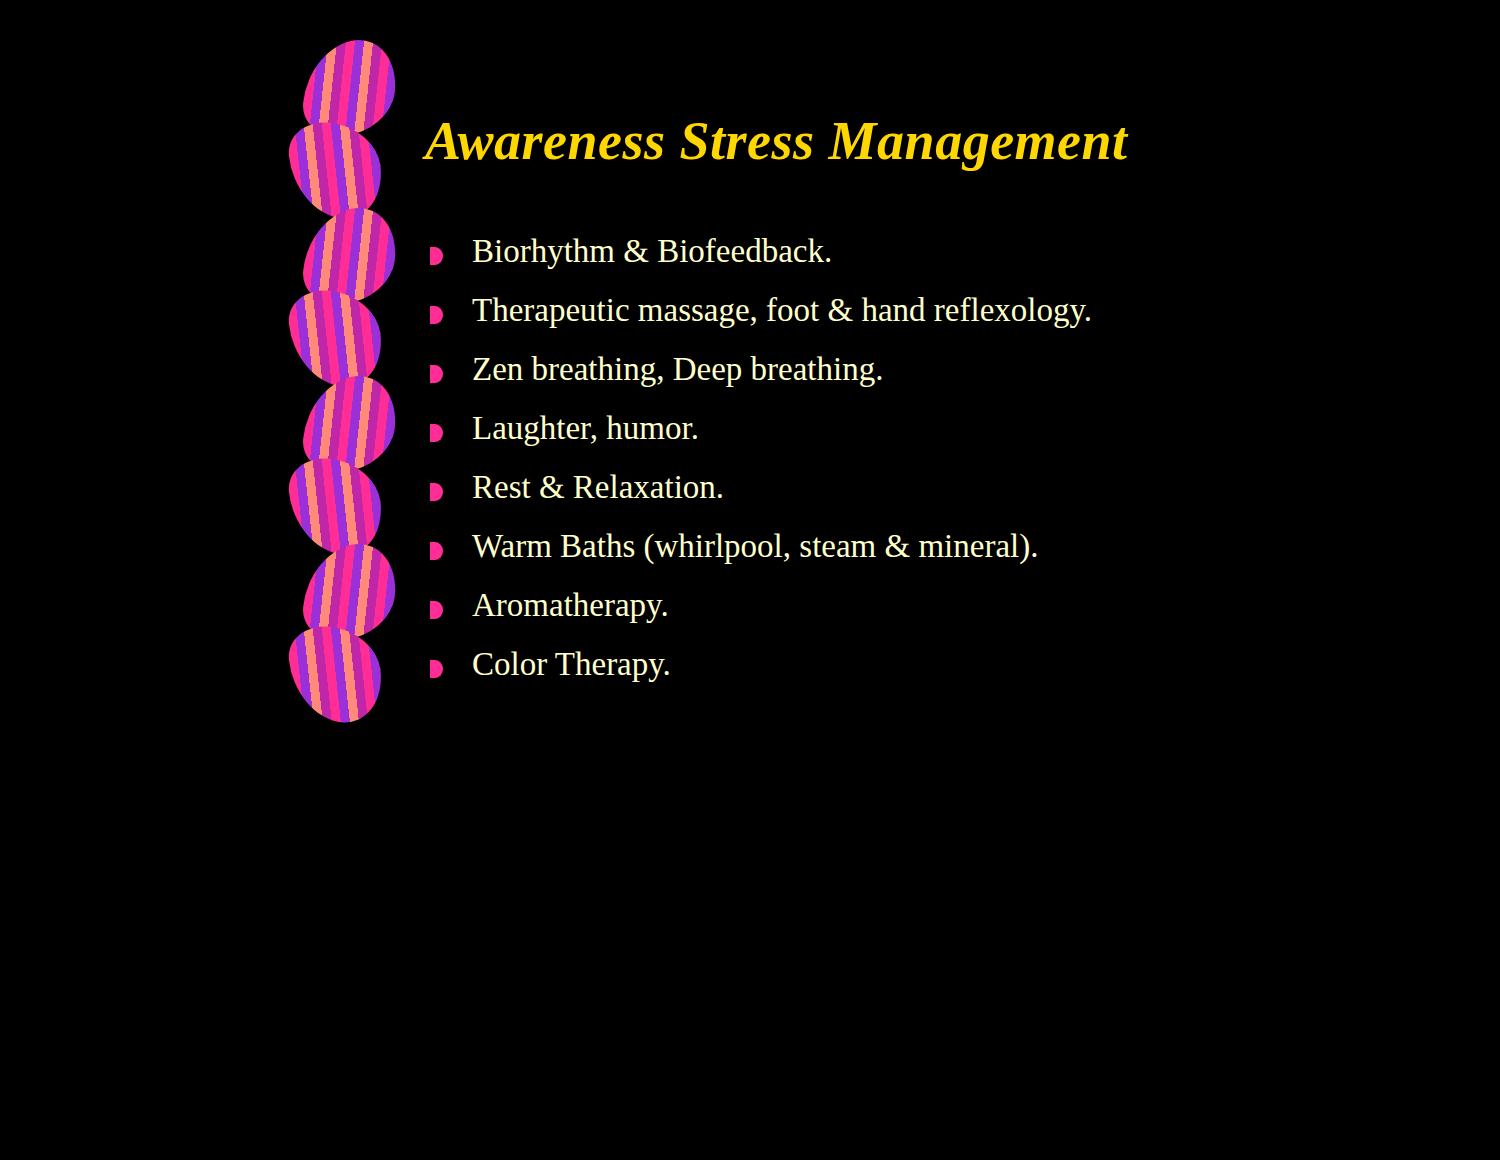Awareness Stress Management
Biorhythm & Biofeedback.
Therapeutic massage, foot & hand reflexology.
Zen breathing, Deep breathing.
Laughter, humor.
Rest & Relaxation.
Warm Baths (whirlpool, steam & mineral).
Aromatherapy.
Color Therapy.